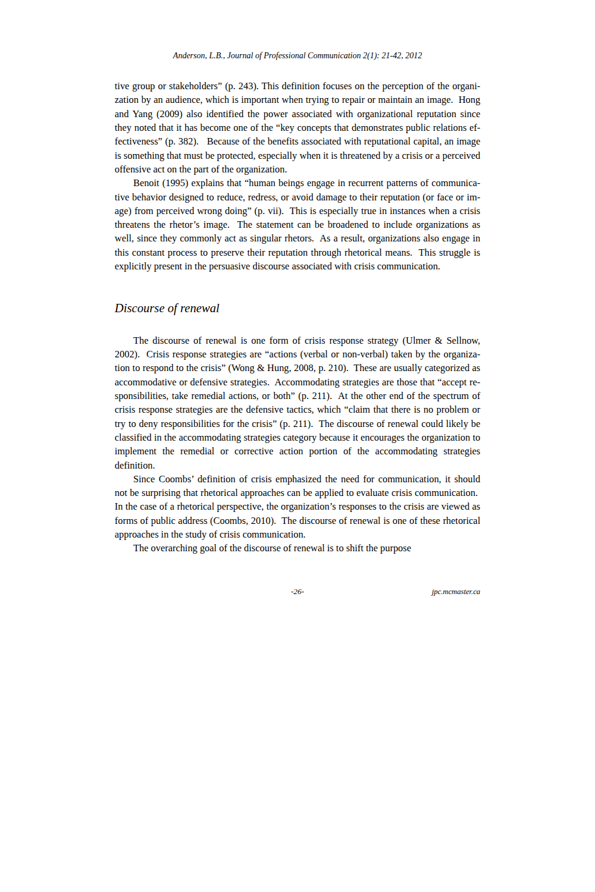Anderson, L.B., Journal of Professional Communication 2(1): 21-42, 2012
tive group or stakeholders” (p. 243). This definition focuses on the perception of the organization by an audience, which is important when trying to repair or maintain an image. Hong and Yang (2009) also identified the power associated with organizational reputation since they noted that it has become one of the “key concepts that demonstrates public relations effectiveness” (p. 382). Because of the benefits associated with reputational capital, an image is something that must be protected, especially when it is threatened by a crisis or a perceived offensive act on the part of the organization.
Benoit (1995) explains that “human beings engage in recurrent patterns of communicative behavior designed to reduce, redress, or avoid damage to their reputation (or face or image) from perceived wrong doing” (p. vii). This is especially true in instances when a crisis threatens the rhetor’s image. The statement can be broadened to include organizations as well, since they commonly act as singular rhetors. As a result, organizations also engage in this constant process to preserve their reputation through rhetorical means. This struggle is explicitly present in the persuasive discourse associated with crisis communication.
Discourse of renewal
The discourse of renewal is one form of crisis response strategy (Ulmer & Sellnow, 2002). Crisis response strategies are “actions (verbal or non-verbal) taken by the organization to respond to the crisis” (Wong & Hung, 2008, p. 210). These are usually categorized as accommodative or defensive strategies. Accommodating strategies are those that “accept responsibilities, take remedial actions, or both” (p. 211). At the other end of the spectrum of crisis response strategies are the defensive tactics, which “claim that there is no problem or try to deny responsibilities for the crisis” (p. 211). The discourse of renewal could likely be classified in the accommodating strategies category because it encourages the organization to implement the remedial or corrective action portion of the accommodating strategies definition.
Since Coombs’ definition of crisis emphasized the need for communication, it should not be surprising that rhetorical approaches can be applied to evaluate crisis communication. In the case of a rhetorical perspective, the organization’s responses to the crisis are viewed as forms of public address (Coombs, 2010). The discourse of renewal is one of these rhetorical approaches in the study of crisis communication.
The overarching goal of the discourse of renewal is to shift the purpose
-26-
jpc.mcmaster.ca